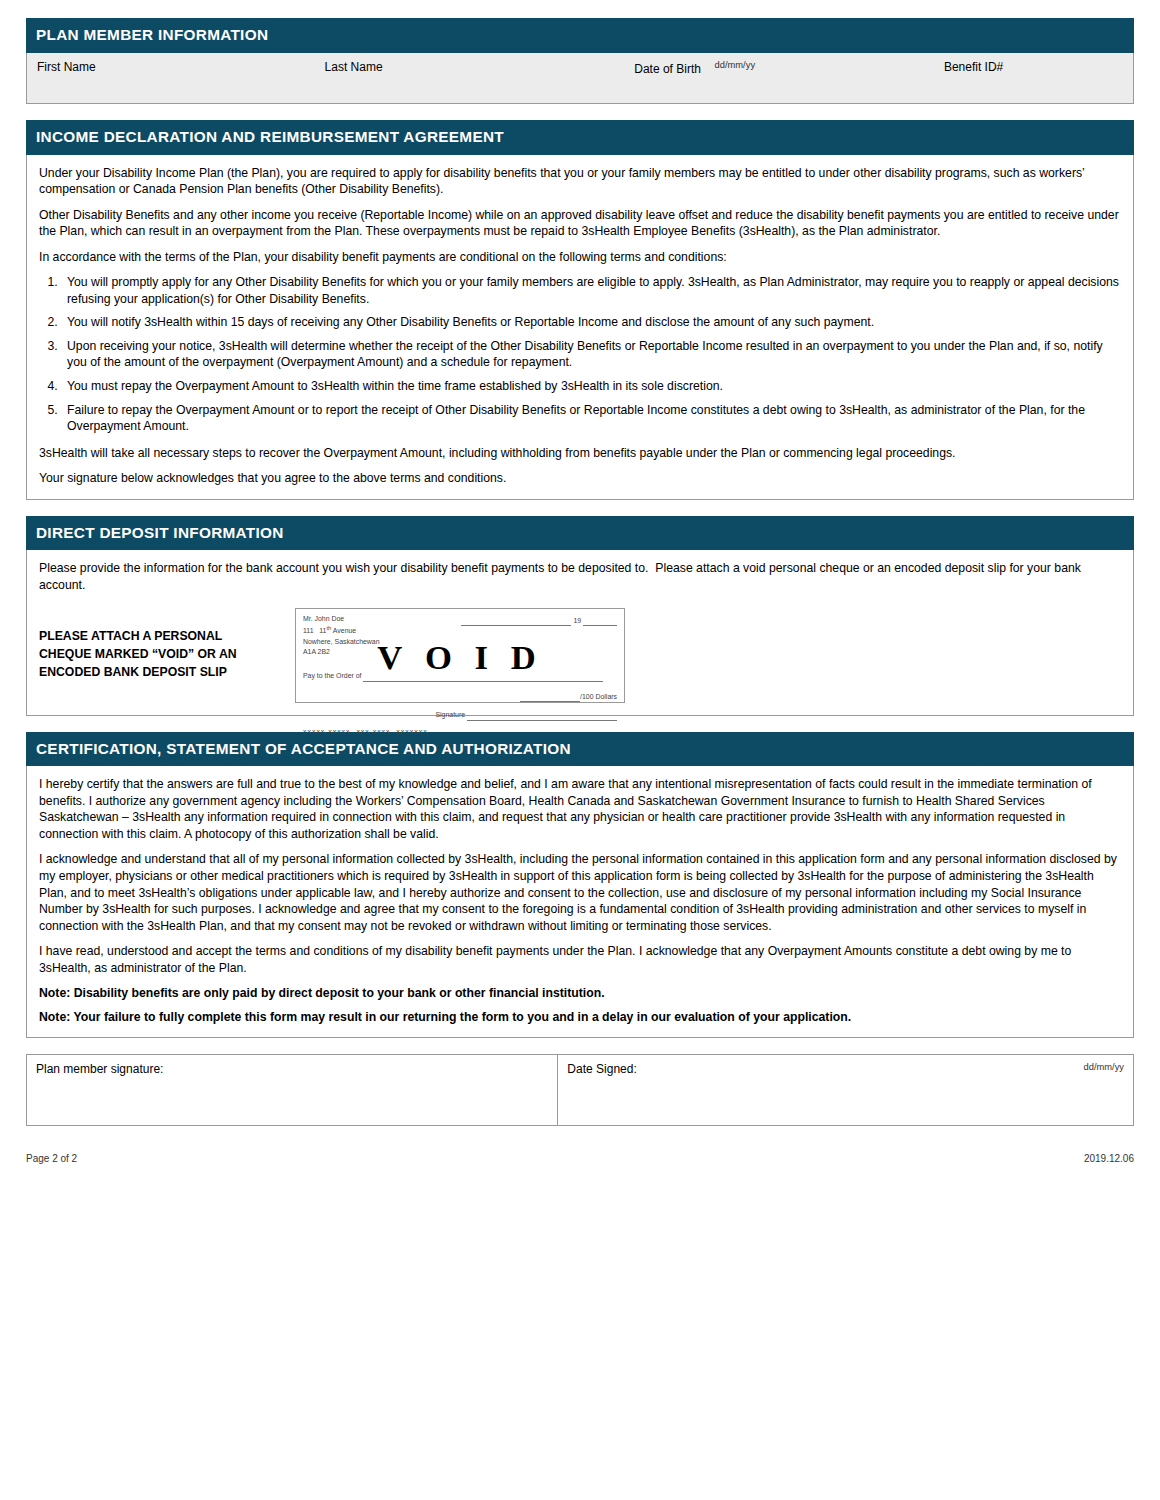PLAN MEMBER INFORMATION
| First Name | Last Name | Date of Birth dd/mm/yy | Benefit ID# |
INCOME DECLARATION AND REIMBURSEMENT AGREEMENT
Under your Disability Income Plan (the Plan), you are required to apply for disability benefits that you or your family members may be entitled to under other disability programs, such as workers’ compensation or Canada Pension Plan benefits (Other Disability Benefits).
Other Disability Benefits and any other income you receive (Reportable Income) while on an approved disability leave offset and reduce the disability benefit payments you are entitled to receive under the Plan, which can result in an overpayment from the Plan. These overpayments must be repaid to 3sHealth Employee Benefits (3sHealth), as the Plan administrator.
In accordance with the terms of the Plan, your disability benefit payments are conditional on the following terms and conditions:
You will promptly apply for any Other Disability Benefits for which you or your family members are eligible to apply. 3sHealth, as Plan Administrator, may require you to reapply or appeal decisions refusing your application(s) for Other Disability Benefits.
You will notify 3sHealth within 15 days of receiving any Other Disability Benefits or Reportable Income and disclose the amount of any such payment.
Upon receiving your notice, 3sHealth will determine whether the receipt of the Other Disability Benefits or Reportable Income resulted in an overpayment to you under the Plan and, if so, notify you of the amount of the overpayment (Overpayment Amount) and a schedule for repayment.
You must repay the Overpayment Amount to 3sHealth within the time frame established by 3sHealth in its sole discretion.
Failure to repay the Overpayment Amount or to report the receipt of Other Disability Benefits or Reportable Income constitutes a debt owing to 3sHealth, as administrator of the Plan, for the Overpayment Amount.
3sHealth will take all necessary steps to recover the Overpayment Amount, including withholding from benefits payable under the Plan or commencing legal proceedings.
Your signature below acknowledges that you agree to the above terms and conditions.
DIRECT DEPOSIT INFORMATION
Please provide the information for the bank account you wish your disability benefit payments to be deposited to. Please attach a void personal cheque or an encoded deposit slip for your bank account.
PLEASE ATTACH A PERSONAL
CHEQUE MARKED “VOID” OR AN
ENCODED BANK DEPOSIT SLIP
V O I D
Mr. John Doe
111 11th Avenue
Nowhere, Saskatchewan
A1A 2B2
19
Pay to the Order of
/100 Dollars
Signature
xxxxx xxxxx xxx xxxx xxxxxxx
CERTIFICATION, STATEMENT OF ACCEPTANCE AND AUTHORIZATION
I hereby certify that the answers are full and true to the best of my knowledge and belief, and I am aware that any intentional misrepresentation of facts could result in the immediate termination of benefits. I authorize any government agency including the Workers’ Compensation Board, Health Canada and Saskatchewan Government Insurance to furnish to Health Shared Services Saskatchewan – 3sHealth any information required in connection with this claim, and request that any physician or health care practitioner provide 3sHealth with any information requested in connection with this claim. A photocopy of this authorization shall be valid.
I acknowledge and understand that all of my personal information collected by 3sHealth, including the personal information contained in this application form and any personal information disclosed by my employer, physicians or other medical practitioners which is required by 3sHealth in support of this application form is being collected by 3sHealth for the purpose of administering the 3sHealth Plan, and to meet 3sHealth’s obligations under applicable law, and I hereby authorize and consent to the collection, use and disclosure of my personal information including my Social Insurance Number by 3sHealth for such purposes. I acknowledge and agree that my consent to the foregoing is a fundamental condition of 3sHealth providing administration and other services to myself in connection with the 3sHealth Plan, and that my consent may not be revoked or withdrawn without limiting or terminating those services.
I have read, understood and accept the terms and conditions of my disability benefit payments under the Plan. I acknowledge that any Overpayment Amounts constitute a debt owing by me to 3sHealth, as administrator of the Plan.
Note: Disability benefits are only paid by direct deposit to your bank or other financial institution.
Note: Your failure to fully complete this form may result in our returning the form to you and in a delay in our evaluation of your application.
| Plan member signature: | dd/mm/yy Date Signed: |
Page 2 of 2
2019.12.06